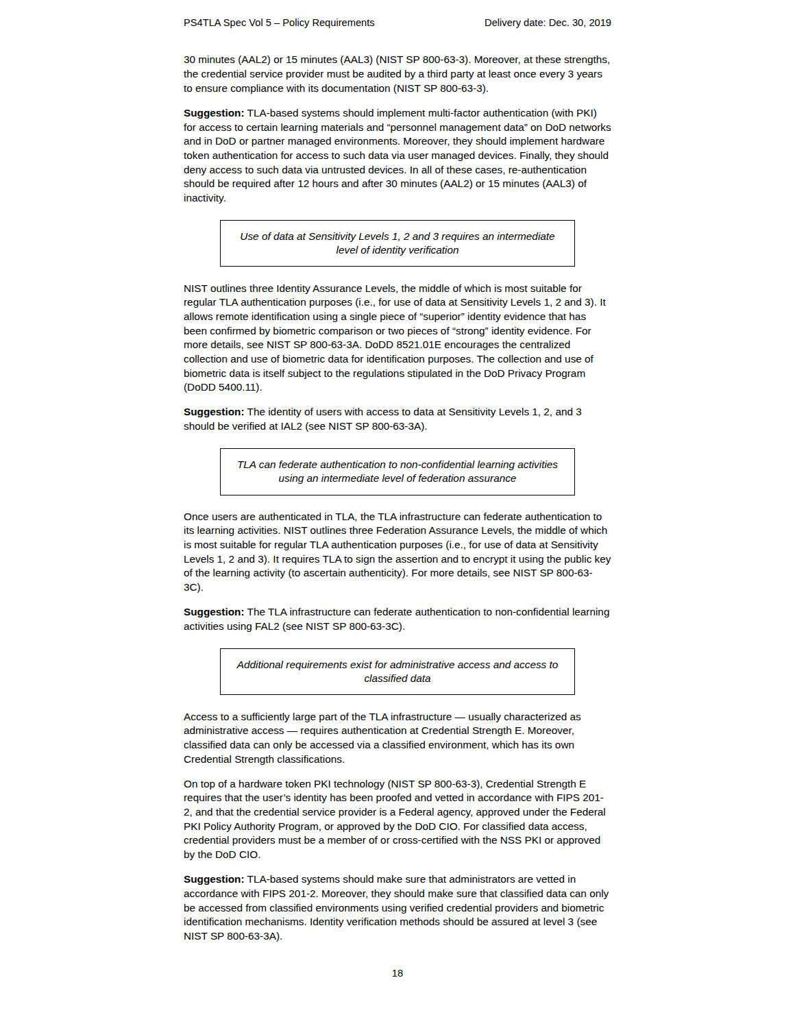PS4TLA Spec Vol 5 – Policy Requirements
Delivery date: Dec. 30, 2019
30 minutes (AAL2) or 15 minutes (AAL3) (NIST SP 800-63-3). Moreover, at these strengths, the credential service provider must be audited by a third party at least once every 3 years to ensure compliance with its documentation (NIST SP 800-63-3).
Suggestion: TLA-based systems should implement multi-factor authentication (with PKI) for access to certain learning materials and “personnel management data” on DoD networks and in DoD or partner managed environments. Moreover, they should implement hardware token authentication for access to such data via user managed devices. Finally, they should deny access to such data via untrusted devices. In all of these cases, re-authentication should be required after 12 hours and after 30 minutes (AAL2) or 15 minutes (AAL3) of inactivity.
Use of data at Sensitivity Levels 1, 2 and 3 requires an intermediate level of identity verification
NIST outlines three Identity Assurance Levels, the middle of which is most suitable for regular TLA authentication purposes (i.e., for use of data at Sensitivity Levels 1, 2 and 3). It allows remote identification using a single piece of “superior” identity evidence that has been confirmed by biometric comparison or two pieces of “strong” identity evidence. For more details, see NIST SP 800-63-3A. DoDD 8521.01E encourages the centralized collection and use of biometric data for identification purposes. The collection and use of biometric data is itself subject to the regulations stipulated in the DoD Privacy Program (DoDD 5400.11).
Suggestion: The identity of users with access to data at Sensitivity Levels 1, 2, and 3 should be verified at IAL2 (see NIST SP 800-63-3A).
TLA can federate authentication to non-confidential learning activities using an intermediate level of federation assurance
Once users are authenticated in TLA, the TLA infrastructure can federate authentication to its learning activities. NIST outlines three Federation Assurance Levels, the middle of which is most suitable for regular TLA authentication purposes (i.e., for use of data at Sensitivity Levels 1, 2 and 3). It requires TLA to sign the assertion and to encrypt it using the public key of the learning activity (to ascertain authenticity). For more details, see NIST SP 800-63-3C).
Suggestion: The TLA infrastructure can federate authentication to non-confidential learning activities using FAL2 (see NIST SP 800-63-3C).
Additional requirements exist for administrative access and access to classified data
Access to a sufficiently large part of the TLA infrastructure — usually characterized as administrative access — requires authentication at Credential Strength E. Moreover, classified data can only be accessed via a classified environment, which has its own Credential Strength classifications.
On top of a hardware token PKI technology (NIST SP 800-63-3), Credential Strength E requires that the user’s identity has been proofed and vetted in accordance with FIPS 201-2, and that the credential service provider is a Federal agency, approved under the Federal PKI Policy Authority Program, or approved by the DoD CIO. For classified data access, credential providers must be a member of or cross-certified with the NSS PKI or approved by the DoD CIO.
Suggestion: TLA-based systems should make sure that administrators are vetted in accordance with FIPS 201-2. Moreover, they should make sure that classified data can only be accessed from classified environments using verified credential providers and biometric identification mechanisms. Identity verification methods should be assured at level 3 (see NIST SP 800-63-3A).
18